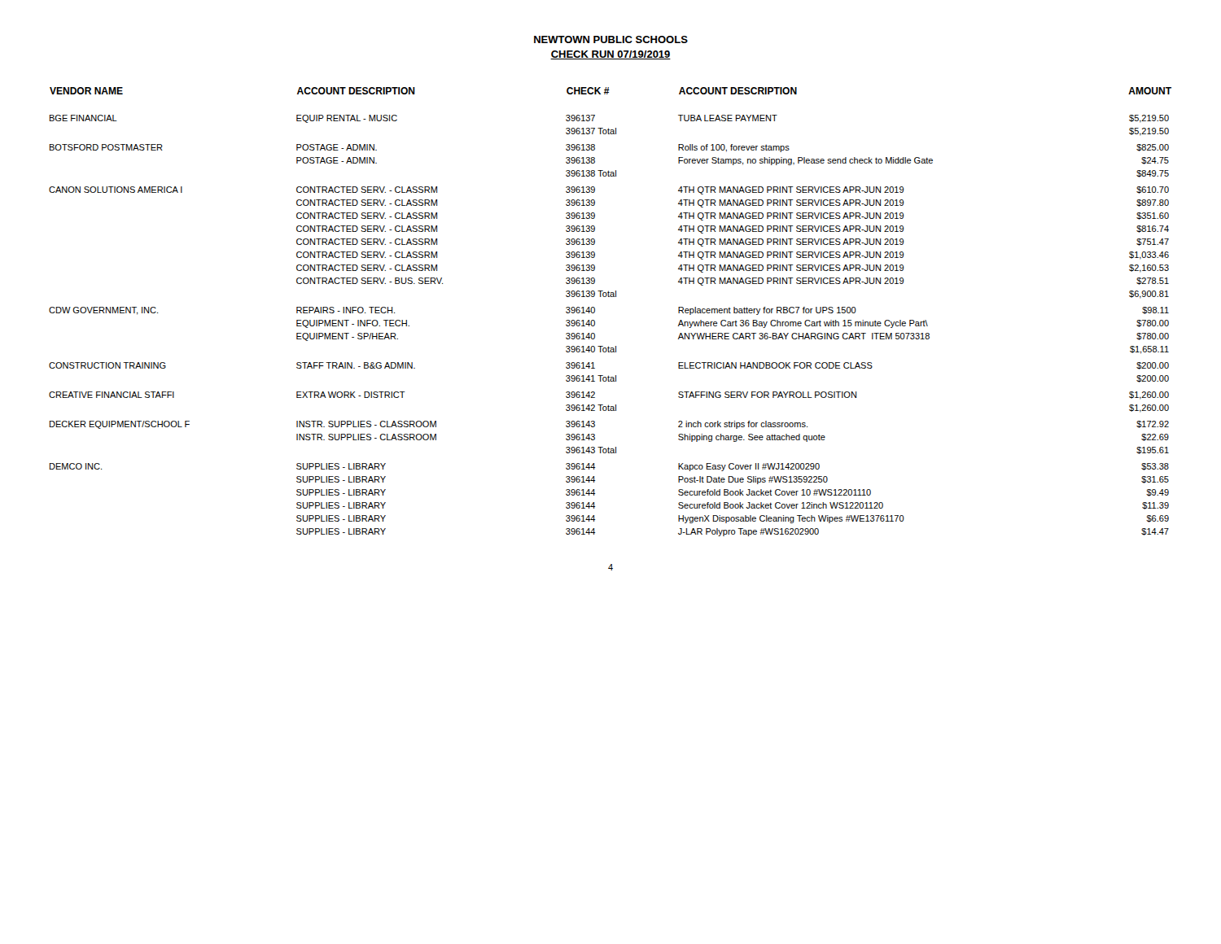NEWTOWN PUBLIC SCHOOLS
CHECK RUN 07/19/2019
| VENDOR NAME | ACCOUNT DESCRIPTION | CHECK # | ACCOUNT DESCRIPTION | AMOUNT |
| --- | --- | --- | --- | --- |
| BGE FINANCIAL | EQUIP RENTAL - MUSIC | 396137 | TUBA LEASE PAYMENT | $5,219.50 |
| | | 396137 Total | | $5,219.50 |
| BOTSFORD POSTMASTER | POSTAGE - ADMIN. | 396138 | Rolls of 100, forever stamps | $825.00 |
| | POSTAGE - ADMIN. | 396138 | Forever Stamps, no shipping, Please send check to Middle Gate | $24.75 |
| | | 396138 Total | | $849.75 |
| CANON SOLUTIONS AMERICA I | CONTRACTED SERV. - CLASSRM | 396139 | 4TH QTR MANAGED PRINT SERVICES APR-JUN 2019 | $610.70 |
| | CONTRACTED SERV. - CLASSRM | 396139 | 4TH QTR MANAGED PRINT SERVICES APR-JUN 2019 | $897.80 |
| | CONTRACTED SERV. - CLASSRM | 396139 | 4TH QTR MANAGED PRINT SERVICES APR-JUN 2019 | $351.60 |
| | CONTRACTED SERV. - CLASSRM | 396139 | 4TH QTR MANAGED PRINT SERVICES APR-JUN 2019 | $816.74 |
| | CONTRACTED SERV. - CLASSRM | 396139 | 4TH QTR MANAGED PRINT SERVICES APR-JUN 2019 | $751.47 |
| | CONTRACTED SERV. - CLASSRM | 396139 | 4TH QTR MANAGED PRINT SERVICES APR-JUN 2019 | $1,033.46 |
| | CONTRACTED SERV. - CLASSRM | 396139 | 4TH QTR MANAGED PRINT SERVICES APR-JUN 2019 | $2,160.53 |
| | CONTRACTED SERV. - BUS. SERV. | 396139 | 4TH QTR MANAGED PRINT SERVICES APR-JUN 2019 | $278.51 |
| | | 396139 Total | | $6,900.81 |
| CDW GOVERNMENT, INC. | REPAIRS - INFO. TECH. | 396140 | Replacement battery for RBC7 for UPS 1500 | $98.11 |
| | EQUIPMENT - INFO. TECH. | 396140 | Anywhere Cart 36 Bay Chrome Cart with 15 minute Cycle Part\ | $780.00 |
| | EQUIPMENT - SP/HEAR. | 396140 | ANYWHERE CART 36-BAY CHARGING CART ITEM 5073318 | $780.00 |
| | | 396140 Total | | $1,658.11 |
| CONSTRUCTION TRAINING | STAFF TRAIN. - B&G ADMIN. | 396141 | ELECTRICIAN HANDBOOK FOR CODE CLASS | $200.00 |
| | | 396141 Total | | $200.00 |
| CREATIVE FINANCIAL STAFFI | EXTRA WORK - DISTRICT | 396142 | STAFFING SERV FOR PAYROLL POSITION | $1,260.00 |
| | | 396142 Total | | $1,260.00 |
| DECKER EQUIPMENT/SCHOOL F | INSTR. SUPPLIES - CLASSROOM | 396143 | 2 inch cork strips for classrooms. | $172.92 |
| | INSTR. SUPPLIES - CLASSROOM | 396143 | Shipping charge. See attached quote | $22.69 |
| | | 396143 Total | | $195.61 |
| DEMCO INC. | SUPPLIES - LIBRARY | 396144 | Kapco Easy Cover II #WJ14200290 | $53.38 |
| | SUPPLIES - LIBRARY | 396144 | Post-It Date Due Slips #WS13592250 | $31.65 |
| | SUPPLIES - LIBRARY | 396144 | Securefold Book Jacket Cover 10 #WS12201110 | $9.49 |
| | SUPPLIES - LIBRARY | 396144 | Securefold Book Jacket Cover 12inch WS12201120 | $11.39 |
| | SUPPLIES - LIBRARY | 396144 | HygenX Disposable Cleaning Tech Wipes #WE13761170 | $6.69 |
| | SUPPLIES - LIBRARY | 396144 | J-LAR Polypro Tape #WS16202900 | $14.47 |
4